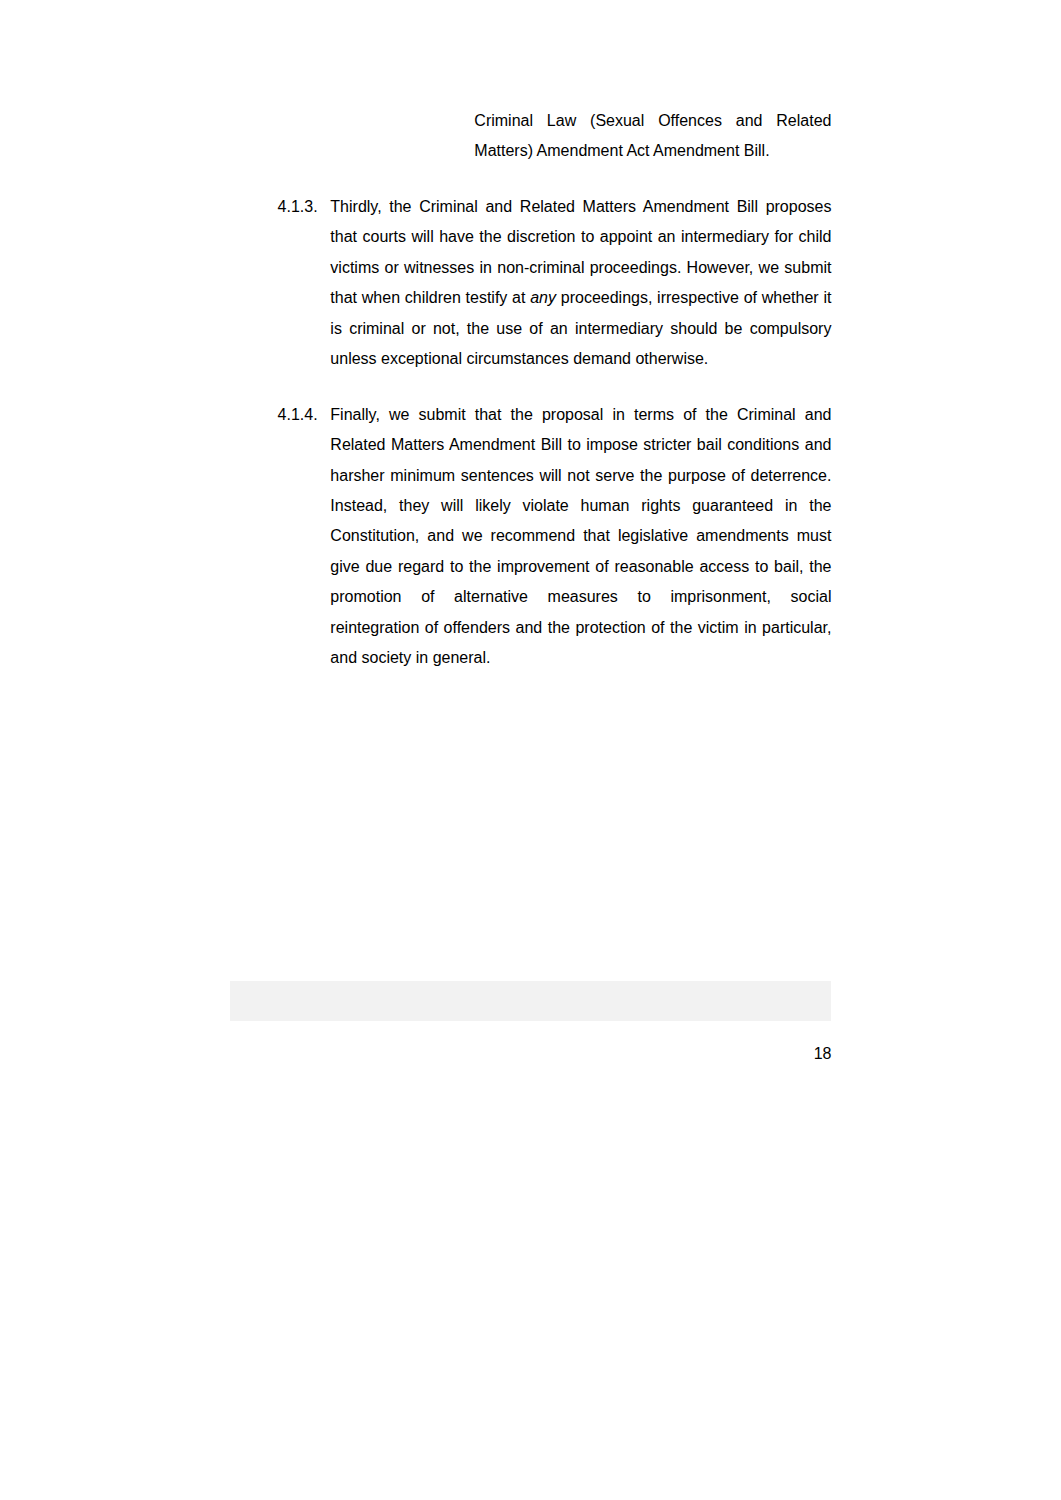Criminal Law (Sexual Offences and Related Matters) Amendment Act Amendment Bill.
4.1.3.
Thirdly, the Criminal and Related Matters Amendment Bill proposes that courts will have the discretion to appoint an intermediary for child victims or witnesses in non-criminal proceedings. However, we submit that when children testify at any proceedings, irrespective of whether it is criminal or not, the use of an intermediary should be compulsory unless exceptional circumstances demand otherwise.
4.1.4.
Finally, we submit that the proposal in terms of the Criminal and Related Matters Amendment Bill to impose stricter bail conditions and harsher minimum sentences will not serve the purpose of deterrence. Instead, they will likely violate human rights guaranteed in the Constitution, and we recommend that legislative amendments must give due regard to the improvement of reasonable access to bail, the promotion of alternative measures to imprisonment, social reintegration of offenders and the protection of the victim in particular, and society in general.
18